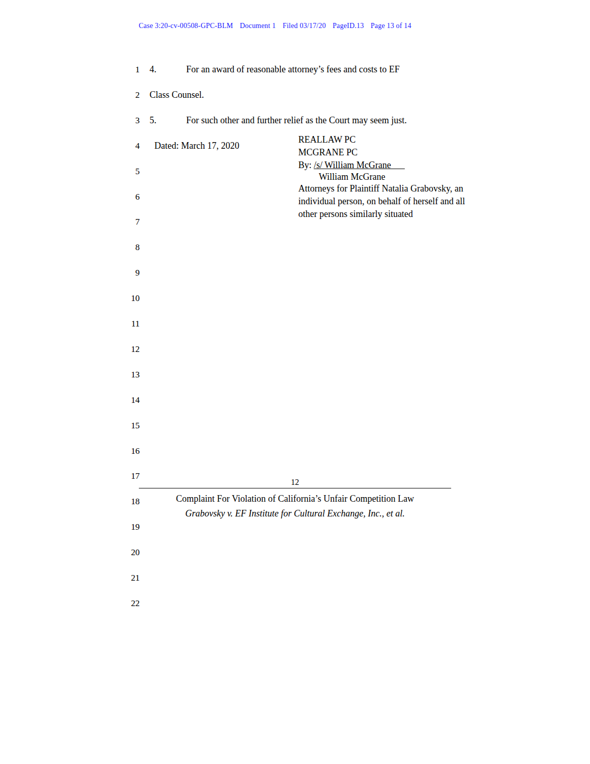Case 3:20-cv-00508-GPC-BLM Document 1 Filed 03/17/20 PageID.13 Page 13 of 14
1
2
3
4
5
6
7
8
9
10
11
12
13
14
15
16
17
18
19
20
21
22
4. For an award of reasonable attorney’s fees and costs to EF
Class Counsel.
5. For such other and further relief as the Court may seem just.
Dated: March 17, 2020 REALLAW PC MCGRANE PC By: /s/ William McGrane William McGrane Attorneys for Plaintiff Natalia Grabovsky, an
individual person, on behalf of herself and all
other persons similarly situated
12
Complaint For Violation of California’s Unfair Competition Law
Grabovsky v. EF Institute for Cultural Exchange, Inc., et al.